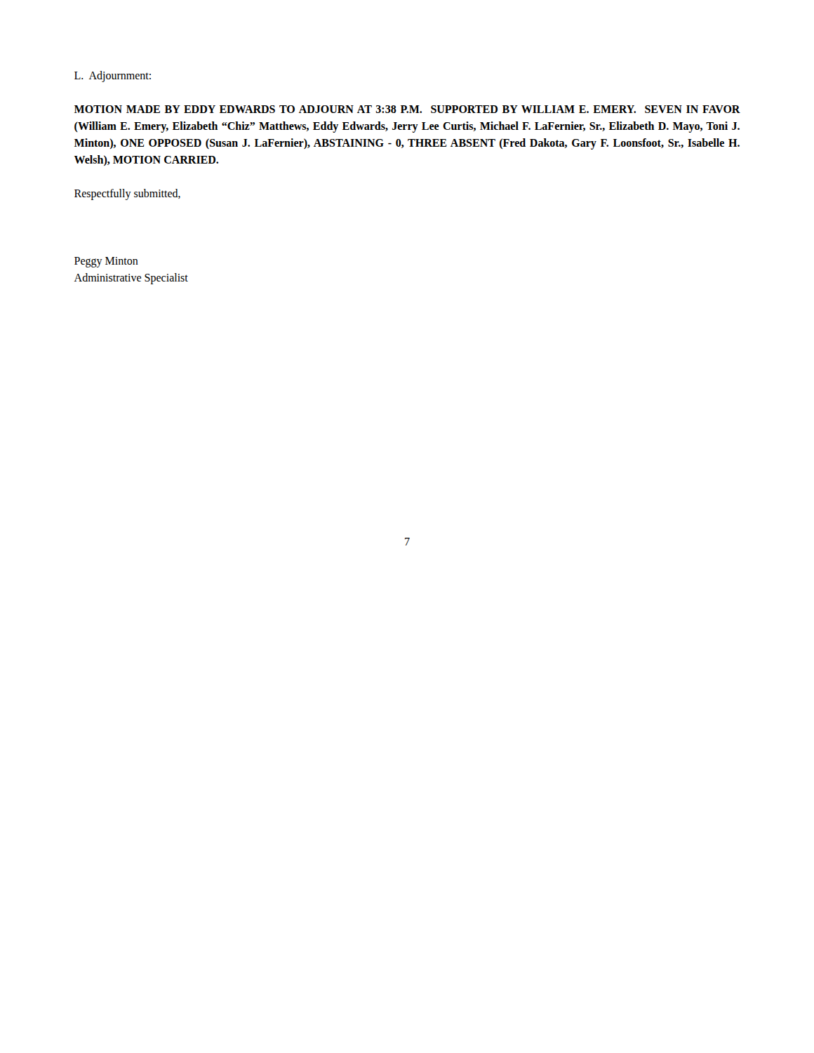L. Adjournment:
MOTION MADE BY EDDY EDWARDS TO ADJOURN AT 3:38 P.M. SUPPORTED BY WILLIAM E. EMERY. SEVEN IN FAVOR (William E. Emery, Elizabeth “Chiz” Matthews, Eddy Edwards, Jerry Lee Curtis, Michael F. LaFernier, Sr., Elizabeth D. Mayo, Toni J. Minton), ONE OPPOSED (Susan J. LaFernier), ABSTAINING - 0, THREE ABSENT (Fred Dakota, Gary F. Loonsfoot, Sr., Isabelle H. Welsh), MOTION CARRIED.
Respectfully submitted,
Peggy Minton
Administrative Specialist
7